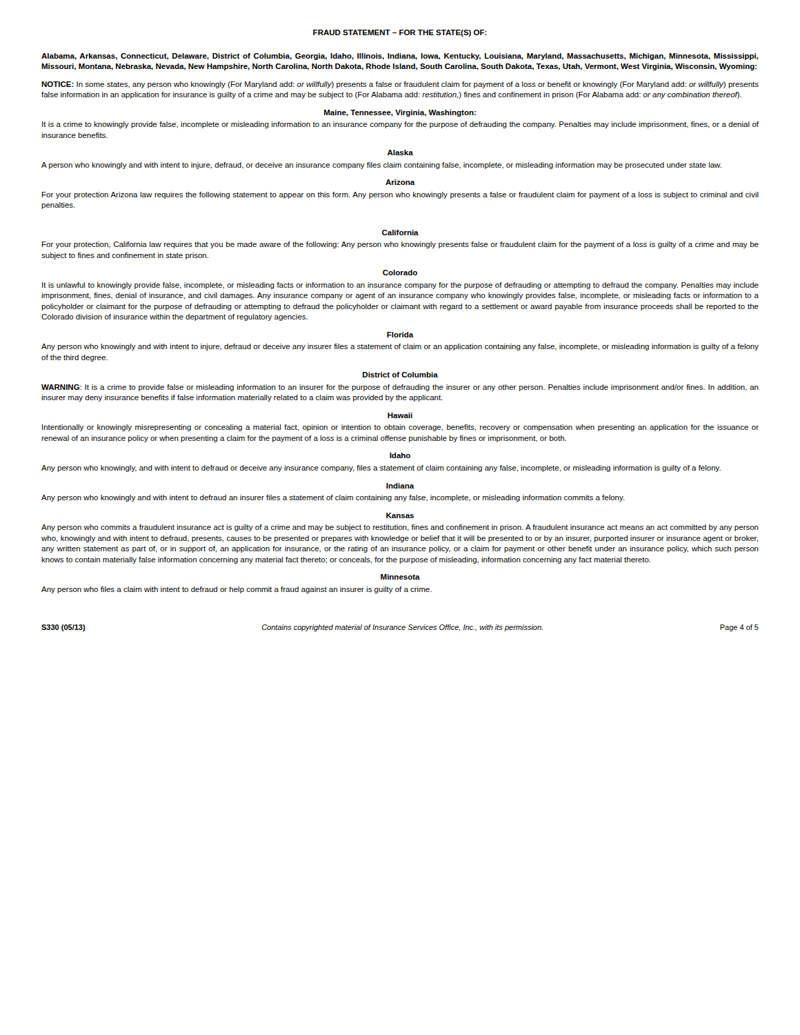FRAUD STATEMENT – FOR THE STATE(S) OF:
Alabama, Arkansas, Connecticut, Delaware, District of Columbia, Georgia, Idaho, Illinois, Indiana, Iowa, Kentucky, Louisiana, Maryland, Massachusetts, Michigan, Minnesota, Mississippi, Missouri, Montana, Nebraska, Nevada, New Hampshire, North Carolina, North Dakota, Rhode Island, South Carolina, South Dakota, Texas, Utah, Vermont, West Virginia, Wisconsin, Wyoming:
NOTICE: In some states, any person who knowingly (For Maryland add: or willfully) presents a false or fraudulent claim for payment of a loss or benefit or knowingly (For Maryland add: or willfully) presents false information in an application for insurance is guilty of a crime and may be subject to (For Alabama add: restitution,) fines and confinement in prison (For Alabama add: or any combination thereof).
Maine, Tennessee, Virginia, Washington:
It is a crime to knowingly provide false, incomplete or misleading information to an insurance company for the purpose of defrauding the company. Penalties may include imprisonment, fines, or a denial of insurance benefits.
Alaska
A person who knowingly and with intent to injure, defraud, or deceive an insurance company files claim containing false, incomplete, or misleading information may be prosecuted under state law.
Arizona
For your protection Arizona law requires the following statement to appear on this form. Any person who knowingly presents a false or fraudulent claim for payment of a loss is subject to criminal and civil penalties.
California
For your protection, California law requires that you be made aware of the following: Any person who knowingly presents false or fraudulent claim for the payment of a loss is guilty of a crime and may be subject to fines and confinement in state prison.
Colorado
It is unlawful to knowingly provide false, incomplete, or misleading facts or information to an insurance company for the purpose of defrauding or attempting to defraud the company. Penalties may include imprisonment, fines, denial of insurance, and civil damages. Any insurance company or agent of an insurance company who knowingly provides false, incomplete, or misleading facts or information to a policyholder or claimant for the purpose of defrauding or attempting to defraud the policyholder or claimant with regard to a settlement or award payable from insurance proceeds shall be reported to the Colorado division of insurance within the department of regulatory agencies.
Florida
Any person who knowingly and with intent to injure, defraud or deceive any insurer files a statement of claim or an application containing any false, incomplete, or misleading information is guilty of a felony of the third degree.
District of Columbia
WARNING: It is a crime to provide false or misleading information to an insurer for the purpose of defrauding the insurer or any other person. Penalties include imprisonment and/or fines. In addition, an insurer may deny insurance benefits if false information materially related to a claim was provided by the applicant.
Hawaii
Intentionally or knowingly misrepresenting or concealing a material fact, opinion or intention to obtain coverage, benefits, recovery or compensation when presenting an application for the issuance or renewal of an insurance policy or when presenting a claim for the payment of a loss is a criminal offense punishable by fines or imprisonment, or both.
Idaho
Any person who knowingly, and with intent to defraud or deceive any insurance company, files a statement of claim containing any false, incomplete, or misleading information is guilty of a felony.
Indiana
Any person who knowingly and with intent to defraud an insurer files a statement of claim containing any false, incomplete, or misleading information commits a felony.
Kansas
Any person who commits a fraudulent insurance act is guilty of a crime and may be subject to restitution, fines and confinement in prison. A fraudulent insurance act means an act committed by any person who, knowingly and with intent to defraud, presents, causes to be presented or prepares with knowledge or belief that it will be presented to or by an insurer, purported insurer or insurance agent or broker, any written statement as part of, or in support of, an application for insurance, or the rating of an insurance policy, or a claim for payment or other benefit under an insurance policy, which such person knows to contain materially false information concerning any material fact thereto; or conceals, for the purpose of misleading, information concerning any fact material thereto.
Minnesota
Any person who files a claim with intent to defraud or help commit a fraud against an insurer is guilty of a crime.
S330 (05/13) Contains copyrighted material of Insurance Services Office, Inc., with its permission. Page 4 of 5